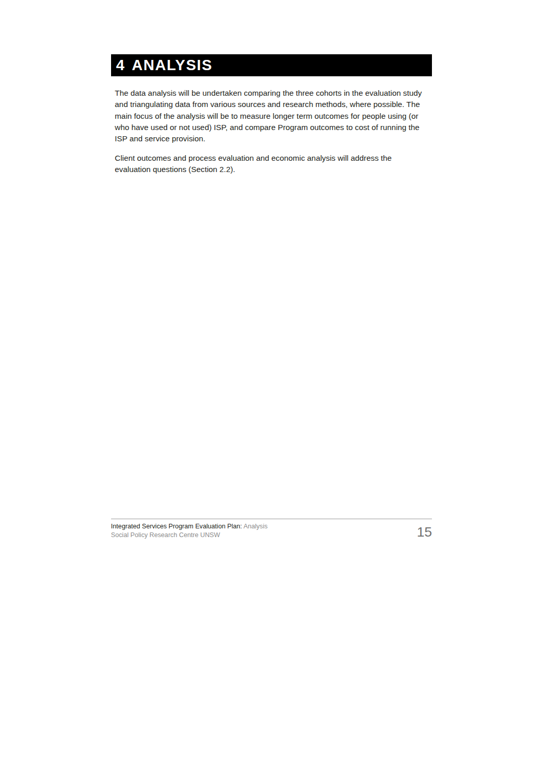4 ANALYSIS
The data analysis will be undertaken comparing the three cohorts in the evaluation study and triangulating data from various sources and research methods, where possible. The main focus of the analysis will be to measure longer term outcomes for people using (or who have used or not used) ISP, and compare Program outcomes to cost of running the ISP and service provision.
Client outcomes and process evaluation and economic analysis will address the evaluation questions (Section 2.2).
Integrated Services Program Evaluation Plan: Analysis
Social Policy Research Centre UNSW
15